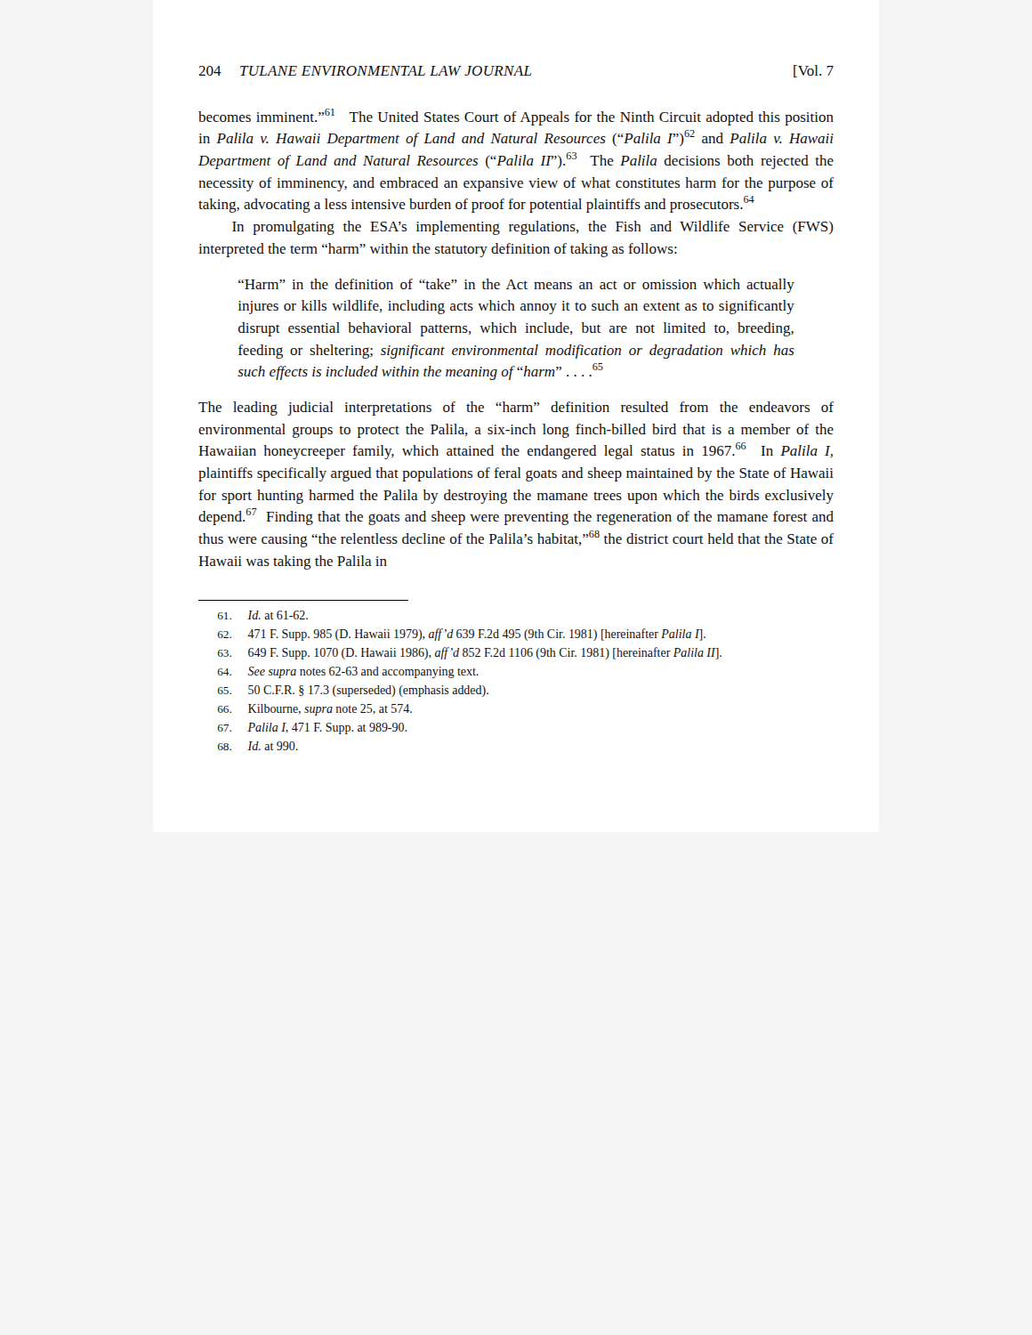204 TULANE ENVIRONMENTAL LAW JOURNAL [Vol. 7
becomes imminent.”61 The United States Court of Appeals for the Ninth Circuit adopted this position in Palila v. Hawaii Department of Land and Natural Resources (“Palila I”)62 and Palila v. Hawaii Department of Land and Natural Resources (“Palila II”).63 The Palila decisions both rejected the necessity of imminency, and embraced an expansive view of what constitutes harm for the purpose of taking, advocating a less intensive burden of proof for potential plaintiffs and prosecutors.64
In promulgating the ESA’s implementing regulations, the Fish and Wildlife Service (FWS) interpreted the term “harm” within the statutory definition of taking as follows:
“Harm” in the definition of “take” in the Act means an act or omission which actually injures or kills wildlife, including acts which annoy it to such an extent as to significantly disrupt essential behavioral patterns, which include, but are not limited to, breeding, feeding or sheltering; significant environmental modification or degradation which has such effects is included within the meaning of “harm” . . . .65
The leading judicial interpretations of the “harm” definition resulted from the endeavors of environmental groups to protect the Palila, a six-inch long finch-billed bird that is a member of the Hawaiian honeycreeper family, which attained the endangered legal status in 1967.66 In Palila I, plaintiffs specifically argued that populations of feral goats and sheep maintained by the State of Hawaii for sport hunting harmed the Palila by destroying the mamane trees upon which the birds exclusively depend.67 Finding that the goats and sheep were preventing the regeneration of the mamane forest and thus were causing “the relentless decline of the Palila’s habitat,”68 the district court held that the State of Hawaii was taking the Palila in
61. Id. at 61-62.
62. 471 F. Supp. 985 (D. Hawaii 1979), aff’d 639 F.2d 495 (9th Cir. 1981) [hereinafter Palila I].
63. 649 F. Supp. 1070 (D. Hawaii 1986), aff’d 852 F.2d 1106 (9th Cir. 1981) [hereinafter Palila II].
64. See supra notes 62-63 and accompanying text.
65. 50 C.F.R. § 17.3 (superseded) (emphasis added).
66. Kilbourne, supra note 25, at 574.
67. Palila I, 471 F. Supp. at 989-90.
68. Id. at 990.